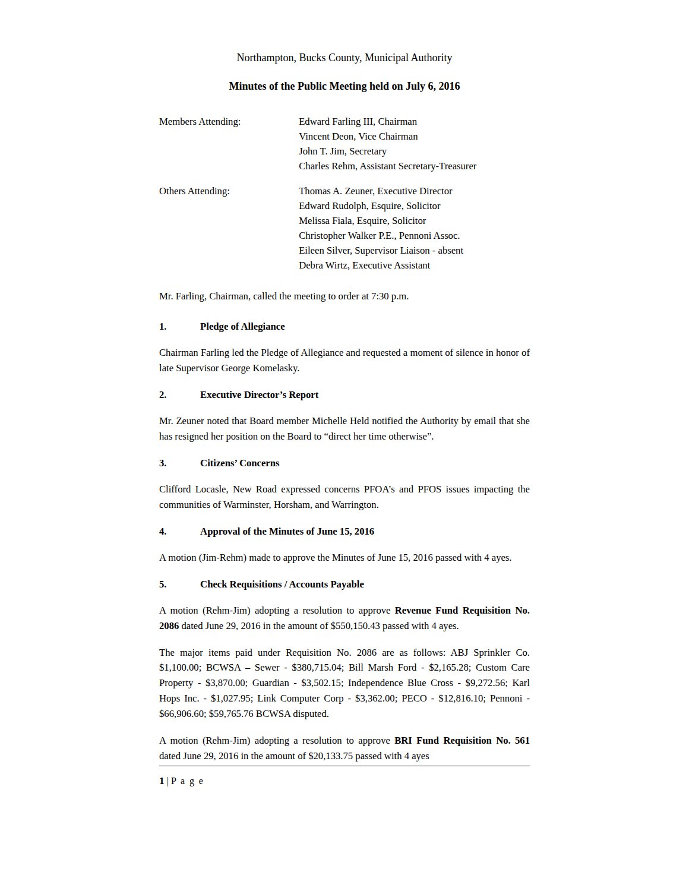Northampton, Bucks County, Municipal Authority
Minutes of the Public Meeting held on July 6, 2016
| Members Attending: | Edward Farling III, Chairman |
| | Vincent Deon, Vice Chairman |
| | John T. Jim, Secretary |
| | Charles Rehm, Assistant Secretary-Treasurer |
| Others Attending: | Thomas A. Zeuner, Executive Director |
| | Edward Rudolph, Esquire, Solicitor |
| | Melissa Fiala, Esquire, Solicitor |
| | Christopher Walker P.E., Pennoni Assoc. |
| | Eileen Silver, Supervisor Liaison - absent |
| | Debra Wirtz, Executive Assistant |
Mr. Farling, Chairman, called the meeting to order at 7:30 p.m.
1. Pledge of Allegiance
Chairman Farling led the Pledge of Allegiance and requested a moment of silence in honor of late Supervisor George Komelasky.
2. Executive Director’s Report
Mr. Zeuner noted that Board member Michelle Held notified the Authority by email that she has resigned her position on the Board to “direct her time otherwise”.
3. Citizens’ Concerns
Clifford Locasle, New Road expressed concerns PFOA’s and PFOS issues impacting the communities of Warminster, Horsham, and Warrington.
4. Approval of the Minutes of June 15, 2016
A motion (Jim-Rehm) made to approve the Minutes of June 15, 2016 passed with 4 ayes.
5. Check Requisitions / Accounts Payable
A motion (Rehm-Jim) adopting a resolution to approve Revenue Fund Requisition No. 2086 dated June 29, 2016 in the amount of $550,150.43 passed with 4 ayes.
The major items paid under Requisition No. 2086 are as follows: ABJ Sprinkler Co. $1,100.00; BCWSA – Sewer - $380,715.04; Bill Marsh Ford - $2,165.28; Custom Care Property - $3,870.00; Guardian - $3,502.15; Independence Blue Cross - $9,272.56; Karl Hops Inc. - $1,027.95; Link Computer Corp - $3,362.00; PECO - $12,816.10; Pennoni - $66,906.60; $59,765.76 BCWSA disputed.
A motion (Rehm-Jim) adopting a resolution to approve BRI Fund Requisition No. 561 dated June 29, 2016 in the amount of $20,133.75 passed with 4 ayes
1 | P a g e